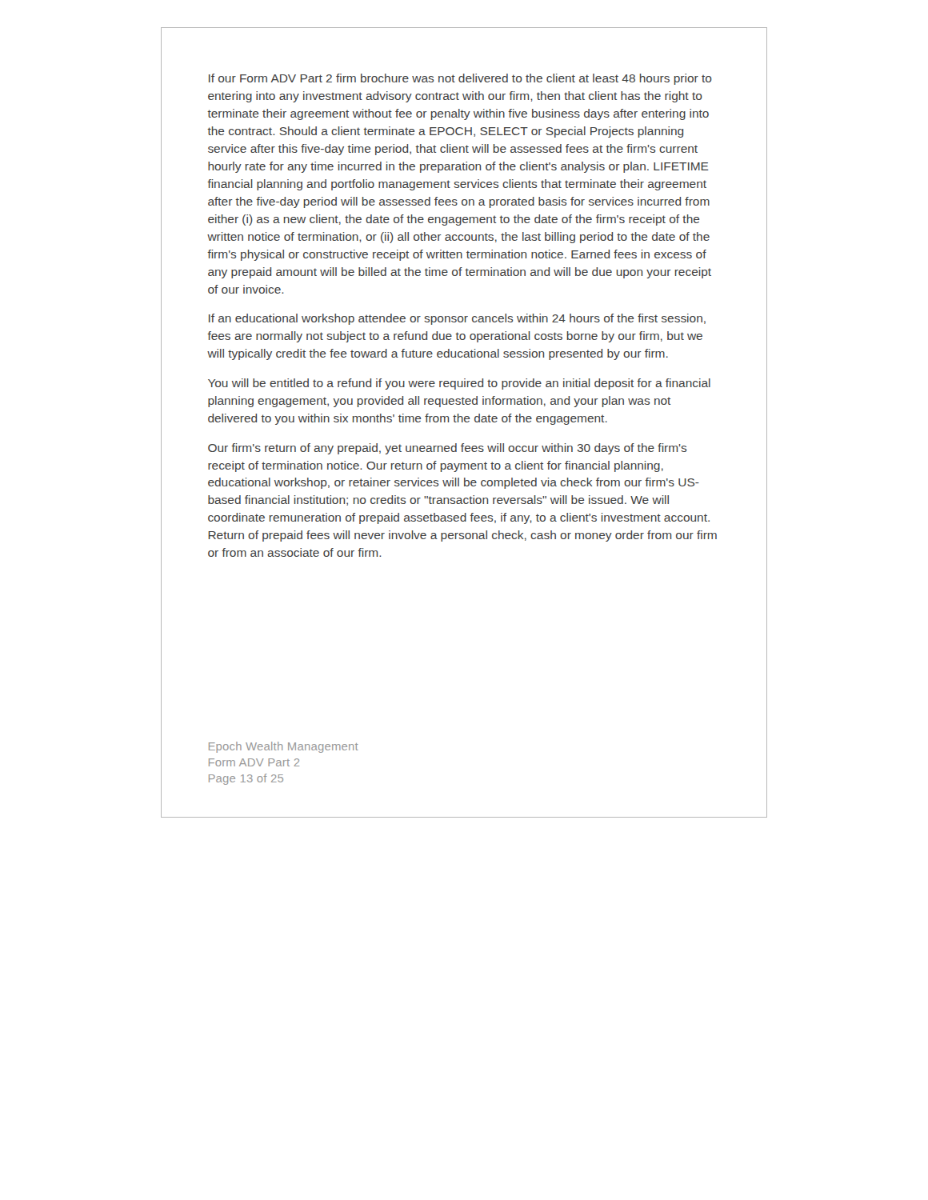If our Form ADV Part 2 firm brochure was not delivered to the client at least 48 hours prior to entering into any investment advisory contract with our firm, then that client has the right to terminate their agreement without fee or penalty within five business days after entering into the contract. Should a client terminate a EPOCH, SELECT or Special Projects planning service after this five-day time period, that client will be assessed fees at the firm's current hourly rate for any time incurred in the preparation of the client's analysis or plan. LIFETIME financial planning and portfolio management services clients that terminate their agreement after the five-day period will be assessed fees on a prorated basis for services incurred from either (i) as a new client, the date of the engagement to the date of the firm's receipt of the written notice of termination, or (ii) all other accounts, the last billing period to the date of the firm's physical or constructive receipt of written termination notice. Earned fees in excess of any prepaid amount will be billed at the time of termination and will be due upon your receipt of our invoice.
If an educational workshop attendee or sponsor cancels within 24 hours of the first session, fees are normally not subject to a refund due to operational costs borne by our firm, but we will typically credit the fee toward a future educational session presented by our firm.
You will be entitled to a refund if you were required to provide an initial deposit for a financial planning engagement, you provided all requested information, and your plan was not delivered to you within six months' time from the date of the engagement.
Our firm's return of any prepaid, yet unearned fees will occur within 30 days of the firm's receipt of termination notice. Our return of payment to a client for financial planning, educational workshop, or retainer services will be completed via check from our firm's US-based financial institution; no credits or "transaction reversals" will be issued. We will coordinate remuneration of prepaid assetbased fees, if any, to a client's investment account. Return of prepaid fees will never involve a personal check, cash or money order from our firm or from an associate of our firm.
Epoch Wealth Management
Form ADV Part 2
Page 13 of 25